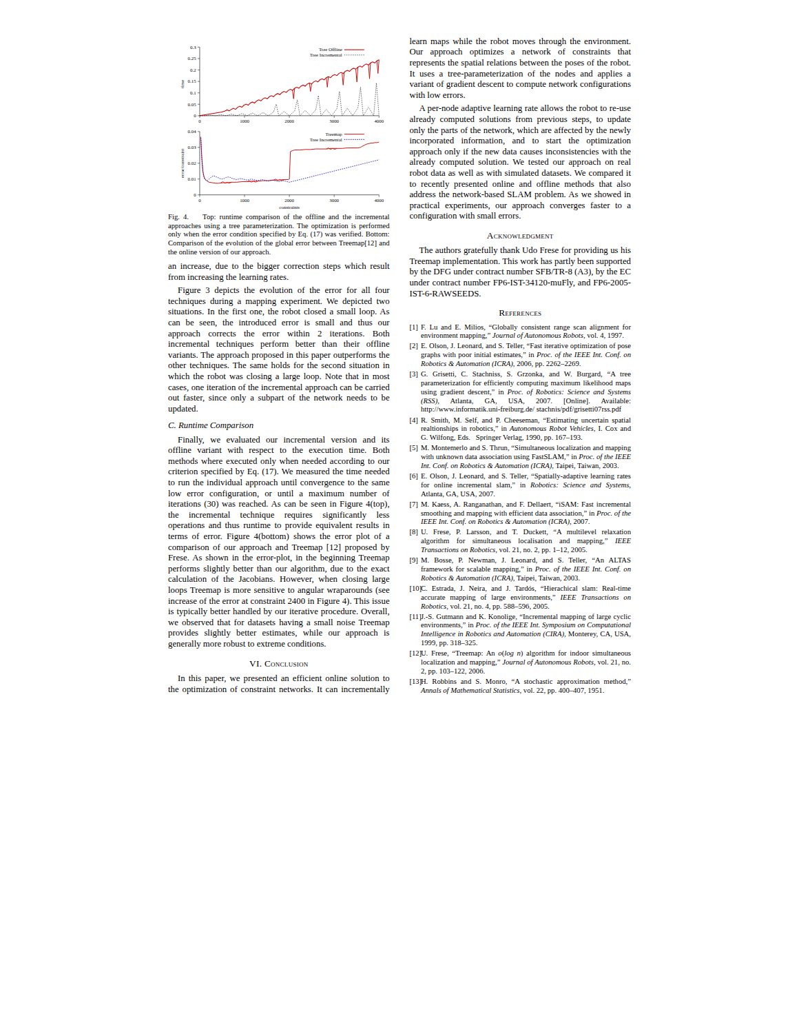0 0.05 0.1 0.15 0.2 0.25 0.3 0 1000 2000 3000 4000 time Tree Offline Tree Incremental 0 0.01 0.02 0.03 0.04 0 1000 2000 3000 4000 constraints error/constraint Treemap Tree Incremental
Fig. 4. Top: runtime comparison of the offline and the incremental approaches using a tree parameterization. The optimization is performed only when the error condition specified by Eq. (17) was verified. Bottom: Comparison of the evolution of the global error between Treemap[12] and the online version of our approach.
an increase, due to the bigger correction steps which result from increasing the learning rates.
Figure 3 depicts the evolution of the error for all four techniques during a mapping experiment. We depicted two situations. In the first one, the robot closed a small loop. As can be seen, the introduced error is small and thus our approach corrects the error within 2 iterations. Both incremental techniques perform better than their offline variants. The approach proposed in this paper outperforms the other techniques. The same holds for the second situation in which the robot was closing a large loop. Note that in most cases, one iteration of the incremental approach can be carried out faster, since only a subpart of the network needs to be updated.
C. Runtime Comparison
Finally, we evaluated our incremental version and its offline variant with respect to the execution time. Both methods where executed only when needed according to our criterion specified by Eq. (17). We measured the time needed to run the individual approach until convergence to the same low error configuration, or until a maximum number of iterations (30) was reached. As can be seen in Figure 4(top), the incremental technique requires significantly less operations and thus runtime to provide equivalent results in terms of error. Figure 4(bottom) shows the error plot of a comparison of our approach and Treemap [12] proposed by Frese. As shown in the error-plot, in the beginning Treemap performs slightly better than our algorithm, due to the exact calculation of the Jacobians. However, when closing large loops Treemap is more sensitive to angular wraparounds (see increase of the error at constraint 2400 in Figure 4). This issue is typically better handled by our iterative procedure. Overall, we observed that for datasets having a small noise Treemap provides slightly better estimates, while our approach is generally more robust to extreme conditions.
VI. Conclusion
In this paper, we presented an efficient online solution to the optimization of constraint networks. It can incrementally learn maps while the robot moves through the environment. Our approach optimizes a network of constraints that represents the spatial relations between the poses of the robot. It uses a tree-parameterization of the nodes and applies a variant of gradient descent to compute network configurations with low errors.
A per-node adaptive learning rate allows the robot to re-use already computed solutions from previous steps, to update only the parts of the network, which are affected by the newly incorporated information, and to start the optimization approach only if the new data causes inconsistencies with the already computed solution. We tested our approach on real robot data as well as with simulated datasets. We compared it to recently presented online and offline methods that also address the network-based SLAM problem. As we showed in practical experiments, our approach converges faster to a configuration with small errors.
Acknowledgment
The authors gratefully thank Udo Frese for providing us his Treemap implementation. This work has partly been supported by the DFG under contract number SFB/TR-8 (A3), by the EC under contract number FP6-IST-34120-muFly, and FP6-2005-IST-6-RAWSEEDS.
References
[1] F. Lu and E. Milios, “Globally consistent range scan alignment for environment mapping,” Journal of Autonomous Robots, vol. 4, 1997.
[2] E. Olson, J. Leonard, and S. Teller, “Fast iterative optimization of pose graphs with poor initial estimates,” in Proc. of the IEEE Int. Conf. on Robotics & Automation (ICRA), 2006, pp. 2262–2269.
[3] G. Grisetti, C. Stachniss, S. Grzonka, and W. Burgard, “A tree parameterization for efficiently computing maximum likelihood maps using gradient descent,” in Proc. of Robotics: Science and Systems (RSS), Atlanta, GA, USA, 2007. [Online]. Available: http://www.informatik.uni-freiburg.de/ stachnis/pdf/grisetti07rss.pdf
[4] R. Smith, M. Self, and P. Cheeseman, “Estimating uncertain spatial realtionships in robotics,” in Autonomous Robot Vehicles, I. Cox and G. Wilfong, Eds. Springer Verlag, 1990, pp. 167–193.
[5] M. Montemerlo and S. Thrun, “Simultaneous localization and mapping with unknown data association using FastSLAM,” in Proc. of the IEEE Int. Conf. on Robotics & Automation (ICRA), Taipei, Taiwan, 2003.
[6] E. Olson, J. Leonard, and S. Teller, “Spatially-adaptive learning rates for online incremental slam,” in Robotics: Science and Systems, Atlanta, GA, USA, 2007.
[7] M. Kaess, A. Ranganathan, and F. Dellaert, “iSAM: Fast incremental smoothing and mapping with efficient data association,” in Proc. of the IEEE Int. Conf. on Robotics & Automation (ICRA), 2007.
[8] U. Frese, P. Larsson, and T. Duckett, “A multilevel relaxation algorithm for simultaneous localisation and mapping,” IEEE Transactions on Robotics, vol. 21, no. 2, pp. 1–12, 2005.
[9] M. Bosse, P. Newman, J. Leonard, and S. Teller, “An ALTAS framework for scalable mapping,” in Proc. of the IEEE Int. Conf. on Robotics & Automation (ICRA), Taipei, Taiwan, 2003.
[10] C. Estrada, J. Neira, and J. Tardós, “Hierachical slam: Real-time accurate mapping of large environments,” IEEE Transactions on Robotics, vol. 21, no. 4, pp. 588–596, 2005.
[11] J.-S. Gutmann and K. Konolige, “Incremental mapping of large cyclic environments,” in Proc. of the IEEE Int. Symposium on Computational Intelligence in Robotics and Automation (CIRA), Monterey, CA, USA, 1999, pp. 318–325.
[12] U. Frese, “Treemap: An o(log n) algorithm for indoor simultaneous localization and mapping,” Journal of Autonomous Robots, vol. 21, no. 2, pp. 103–122, 2006.
[13] H. Robbins and S. Monro, “A stochastic approximation method,” Annals of Mathematical Statistics, vol. 22, pp. 400–407, 1951.